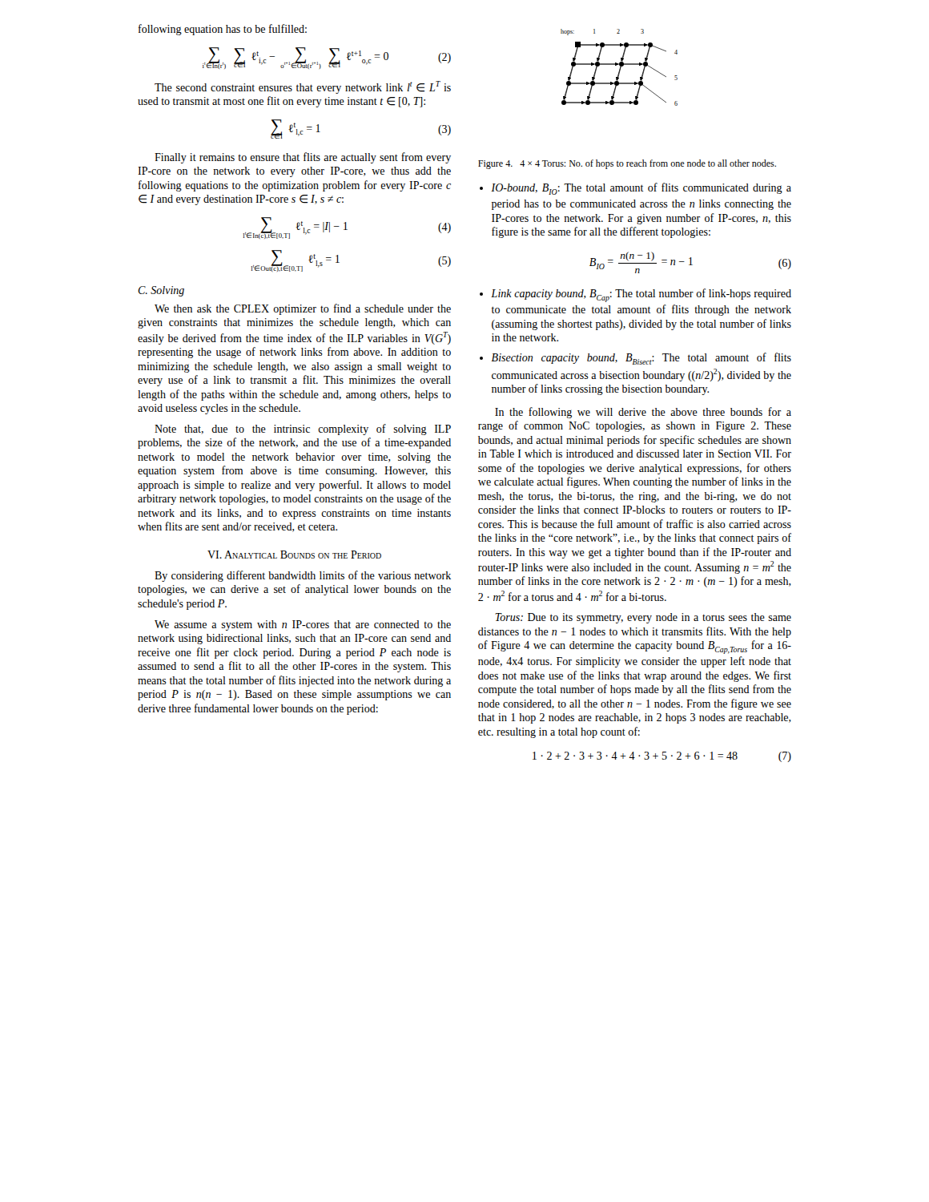following equation has to be fulfilled:
∑it∈In(rt) ∑c∈I ℓti,c − ∑ot+1∈Out(rt+1) ∑c∈I ℓt+1o,c = 0 (2)
The second constraint ensures that every network link lt ∈ LT is used to transmit at most one flit on every time instant t ∈ [0, T]:
∑c∈I ℓtl,c = 1 (3)
Finally it remains to ensure that flits are actually sent from every IP-core on the network to every other IP-core, we thus add the following equations to the optimization problem for every IP-core c ∈ I and every destination IP-core s ∈ I, s ≠ c:
∑lt∈In(c),t∈[0,T] ℓtl,c = |I| − 1 (4)
∑lt∈Out(c),t∈[0,T] ℓtl,s = 1 (5)
C. Solving
We then ask the CPLEX optimizer to find a schedule under the given constraints that minimizes the schedule length, which can easily be derived from the time index of the ILP variables in V(GT) representing the usage of network links from above. In addition to minimizing the schedule length, we also assign a small weight to every use of a link to transmit a flit. This minimizes the overall length of the paths within the schedule and, among others, helps to avoid useless cycles in the schedule.
Note that, due to the intrinsic complexity of solving ILP problems, the size of the network, and the use of a time-expanded network to model the network behavior over time, solving the equation system from above is time consuming. However, this approach is simple to realize and very powerful. It allows to model arbitrary network topologies, to model constraints on the usage of the network and its links, and to express constraints on time instants when flits are sent and/or received, et cetera.
VI. Analytical Bounds on the Period
By considering different bandwidth limits of the various network topologies, we can derive a set of analytical lower bounds on the schedule's period P.
We assume a system with n IP-cores that are connected to the network using bidirectional links, such that an IP-core can send and receive one flit per clock period. During a period P each node is assumed to send a flit to all the other IP-cores in the system. This means that the total number of flits injected into the network during a period P is n(n − 1). Based on these simple assumptions we can derive three fundamental lower bounds on the period:
hops: 1 2 3 4 5 6
Figure 4. 4 × 4 Torus: No. of hops to reach from one node to all other nodes.
IO-bound, BIO: The total amount of flits communicated during a period has to be communicated across the n links connecting the IP-cores to the network. For a given number of IP-cores, n, this figure is the same for all the different topologies:
BIO = n(n − 1) n = n − 1 (6)
Link capacity bound, BCap: The total number of link-hops required to communicate the total amount of flits through the network (assuming the shortest paths), divided by the total number of links in the network.
Bisection capacity bound, BBisect: The total amount of flits communicated across a bisection boundary ((n/2)2), divided by the number of links crossing the bisection boundary.
In the following we will derive the above three bounds for a range of common NoC topologies, as shown in Figure 2. These bounds, and actual minimal periods for specific schedules are shown in Table I which is introduced and discussed later in Section VII. For some of the topologies we derive analytical expressions, for others we calculate actual figures. When counting the number of links in the mesh, the torus, the bi-torus, the ring, and the bi-ring, we do not consider the links that connect IP-blocks to routers or routers to IP-cores. This is because the full amount of traffic is also carried across the links in the “core network”, i.e., by the links that connect pairs of routers. In this way we get a tighter bound than if the IP-router and router-IP links were also included in the count. Assuming n = m2 the number of links in the core network is 2 · 2 · m · (m − 1) for a mesh, 2 · m2 for a torus and 4 · m2 for a bi-torus.
Torus: Due to its symmetry, every node in a torus sees the same distances to the n − 1 nodes to which it transmits flits. With the help of Figure 4 we can determine the capacity bound BCap,Torus for a 16-node, 4x4 torus. For simplicity we consider the upper left node that does not make use of the links that wrap around the edges. We first compute the total number of hops made by all the flits send from the node considered, to all the other n − 1 nodes. From the figure we see that in 1 hop 2 nodes are reachable, in 2 hops 3 nodes are reachable, etc. resulting in a total hop count of:
1 · 2 + 2 · 3 + 3 · 4 + 4 · 3 + 5 · 2 + 6 · 1 = 48 (7)